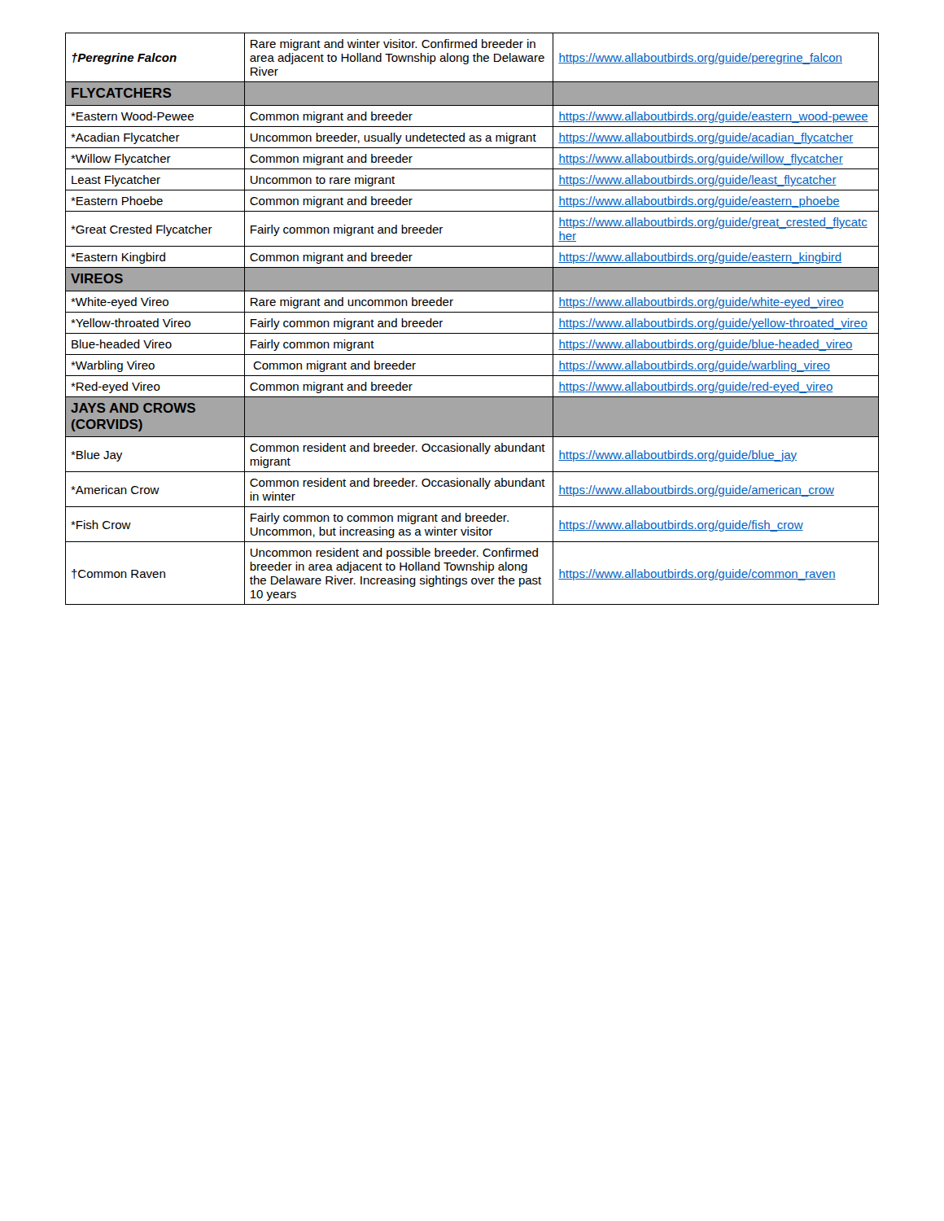| †Peregrine Falcon | Rare migrant and winter visitor. Confirmed breeder in area adjacent to Holland Township along the Delaware River | https://www.allaboutbirds.org/guide/peregrine_falcon |
| FLYCATCHERS | | |
| *Eastern Wood-Pewee | Common migrant and breeder | https://www.allaboutbirds.org/guide/eastern_wood-pewee |
| *Acadian Flycatcher | Uncommon breeder, usually undetected as a migrant | https://www.allaboutbirds.org/guide/acadian_flycatcher |
| *Willow Flycatcher | Common migrant and breeder | https://www.allaboutbirds.org/guide/willow_flycatcher |
| Least Flycatcher | Uncommon to rare migrant | https://www.allaboutbirds.org/guide/least_flycatcher |
| *Eastern Phoebe | Common migrant and breeder | https://www.allaboutbirds.org/guide/eastern_phoebe |
| *Great Crested Flycatcher | Fairly common migrant and breeder | https://www.allaboutbirds.org/guide/great_crested_flycatcher |
| *Eastern Kingbird | Common migrant and breeder | https://www.allaboutbirds.org/guide/eastern_kingbird |
| VIREOS | | |
| *White-eyed Vireo | Rare migrant and uncommon breeder | https://www.allaboutbirds.org/guide/white-eyed_vireo |
| *Yellow-throated Vireo | Fairly common migrant and breeder | https://www.allaboutbirds.org/guide/yellow-throated_vireo |
| Blue-headed Vireo | Fairly common migrant | https://www.allaboutbirds.org/guide/blue-headed_vireo |
| *Warbling Vireo | Common migrant and breeder | https://www.allaboutbirds.org/guide/warbling_vireo |
| *Red-eyed Vireo | Common migrant and breeder | https://www.allaboutbirds.org/guide/red-eyed_vireo |
| JAYS AND CROWS (CORVIDS) | | |
| *Blue Jay | Common resident and breeder. Occasionally abundant migrant | https://www.allaboutbirds.org/guide/blue_jay |
| *American Crow | Common resident and breeder. Occasionally abundant in winter | https://www.allaboutbirds.org/guide/american_crow |
| *Fish Crow | Fairly common to common migrant and breeder. Uncommon, but increasing as a winter visitor | https://www.allaboutbirds.org/guide/fish_crow |
| †Common Raven | Uncommon resident and possible breeder. Confirmed breeder in area adjacent to Holland Township along the Delaware River. Increasing sightings over the past 10 years | https://www.allaboutbirds.org/guide/common_raven |